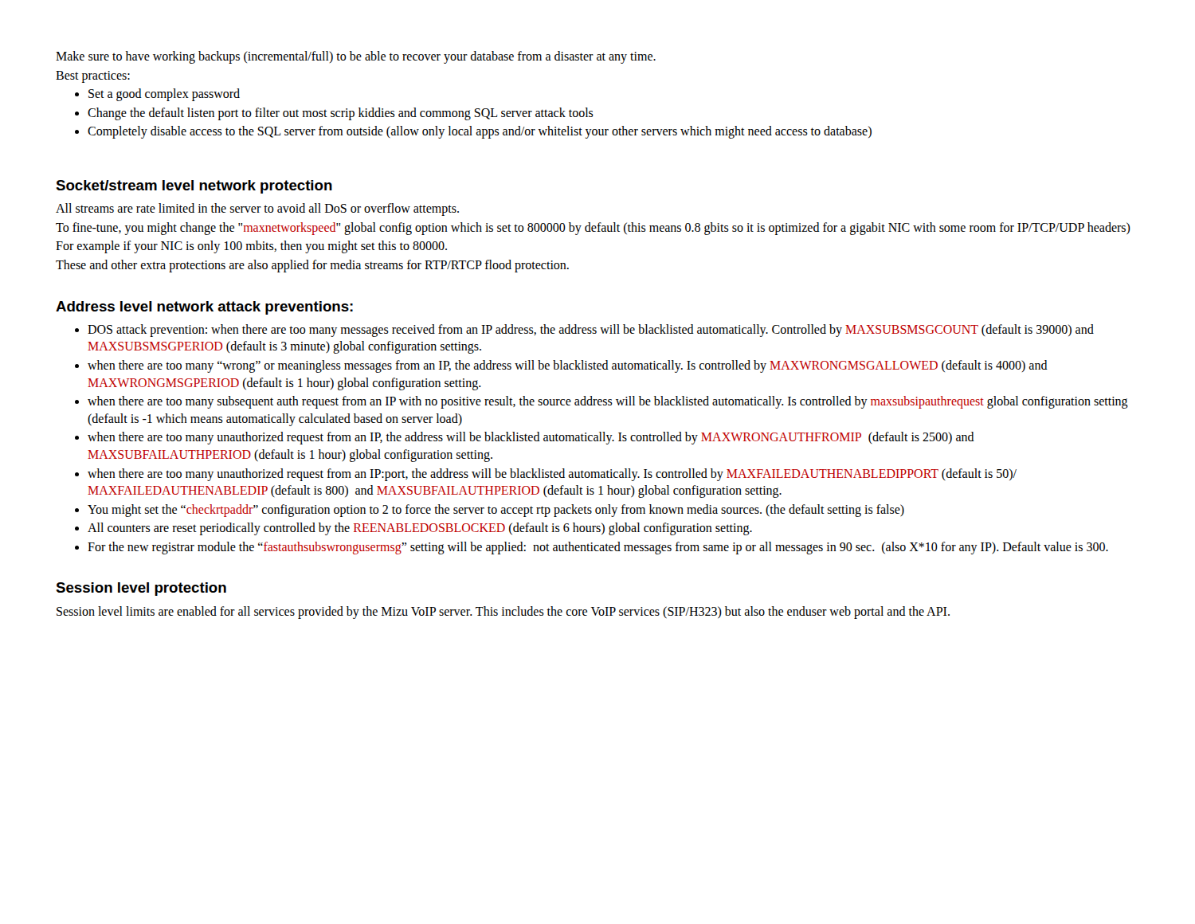Make sure to have working backups (incremental/full) to be able to recover your database from a disaster at any time.
Best practices:
Set a good complex password
Change the default listen port to filter out most scrip kiddies and commong SQL server attack tools
Completely disable access to the SQL server from outside (allow only local apps and/or whitelist your other servers which might need access to database)
Socket/stream level network protection
All streams are rate limited in the server to avoid all DoS or overflow attempts.
To fine-tune, you might change the "maxnetworkspeed" global config option which is set to 800000 by default (this means 0.8 gbits so it is optimized for a gigabit NIC with some room for IP/TCP/UDP headers)
For example if your NIC is only 100 mbits, then you might set this to 80000.
These and other extra protections are also applied for media streams for RTP/RTCP flood protection.
Address level network attack preventions:
DOS attack prevention: when there are too many messages received from an IP address, the address will be blacklisted automatically. Controlled by MAXSUBSMSGCOUNT (default is 39000) and MAXSUBSMSGPERIOD (default is 3 minute) global configuration settings.
when there are too many “wrong” or meaningless messages from an IP, the address will be blacklisted automatically. Is controlled by MAXWRONGMSGALLOWED (default is 4000) and MAXWRONGMSGPERIOD (default is 1 hour) global configuration setting.
when there are too many subsequent auth request from an IP with no positive result, the source address will be blacklisted automatically. Is controlled by maxsubsipauthrequest global configuration setting (default is -1 which means automatically calculated based on server load)
when there are too many unauthorized request from an IP, the address will be blacklisted automatically. Is controlled by MAXWRONGAUTHFROMIP (default is 2500) and MAXSUBFAILAUTHPERIOD (default is 1 hour) global configuration setting.
when there are too many unauthorized request from an IP:port, the address will be blacklisted automatically. Is controlled by MAXFAILEDAUTHENABLEDIPPORT (default is 50)/ MAXFAILEDAUTHENABLEDIP (default is 800) and MAXSUBFAILAUTHPERIOD (default is 1 hour) global configuration setting.
You might set the “checkrtpaddr” configuration option to 2 to force the server to accept rtp packets only from known media sources. (the default setting is false)
All counters are reset periodically controlled by the REENABLEDOSBLOCKED (default is 6 hours) global configuration setting.
For the new registrar module the “fastauthsubswrongusermsg” setting will be applied: not authenticated messages from same ip or all messages in 90 sec. (also X*10 for any IP). Default value is 300.
Session level protection
Session level limits are enabled for all services provided by the Mizu VoIP server. This includes the core VoIP services (SIP/H323) but also the enduser web portal and the API.